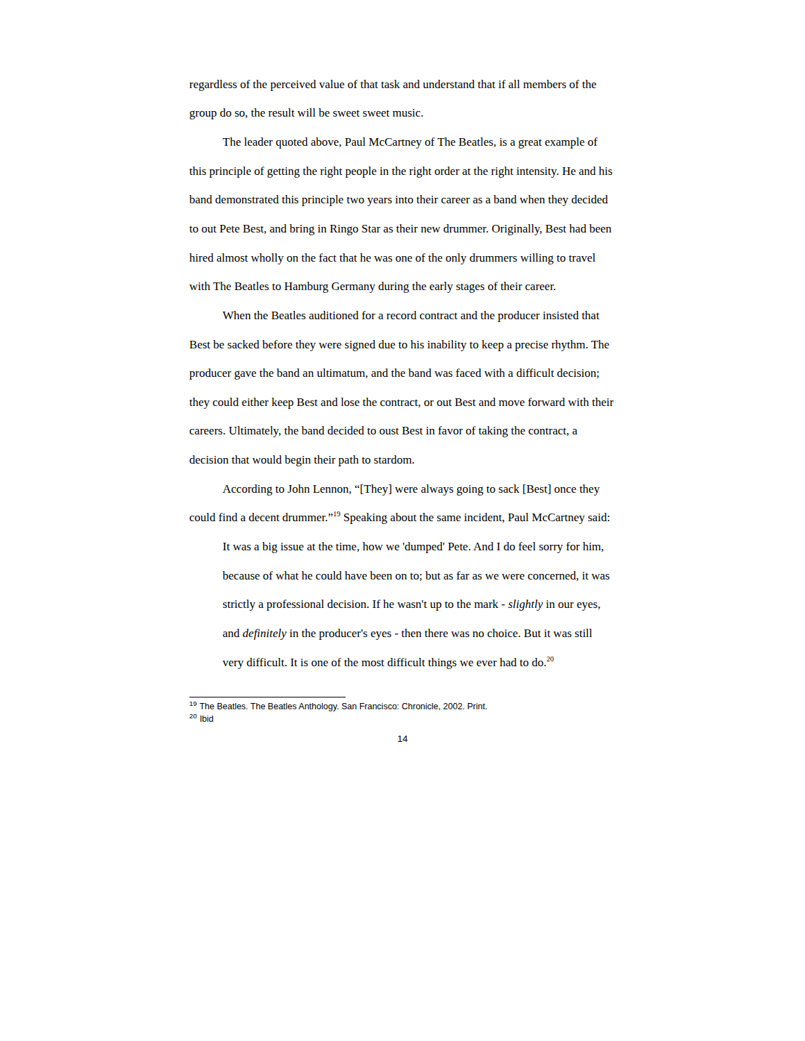regardless of the perceived value of that task and understand that if all members of the group do so, the result will be sweet sweet music.
The leader quoted above, Paul McCartney of The Beatles, is a great example of this principle of getting the right people in the right order at the right intensity. He and his band demonstrated this principle two years into their career as a band when they decided to out Pete Best, and bring in Ringo Star as their new drummer. Originally, Best had been hired almost wholly on the fact that he was one of the only drummers willing to travel with The Beatles to Hamburg Germany during the early stages of their career.
When the Beatles auditioned for a record contract and the producer insisted that Best be sacked before they were signed due to his inability to keep a precise rhythm. The producer gave the band an ultimatum, and the band was faced with a difficult decision; they could either keep Best and lose the contract, or out Best and move forward with their careers. Ultimately, the band decided to oust Best in favor of taking the contract, a decision that would begin their path to stardom.
According to John Lennon, “[They] were always going to sack [Best] once they could find a decent drummer.”19 Speaking about the same incident, Paul McCartney said:
It was a big issue at the time, how we 'dumped' Pete. And I do feel sorry for him, because of what he could have been on to; but as far as we were concerned, it was strictly a professional decision. If he wasn't up to the mark - slightly in our eyes, and definitely in the producer's eyes - then there was no choice. But it was still very difficult. It is one of the most difficult things we ever had to do.20
19 The Beatles. The Beatles Anthology. San Francisco: Chronicle, 2002. Print.
20 Ibid
14